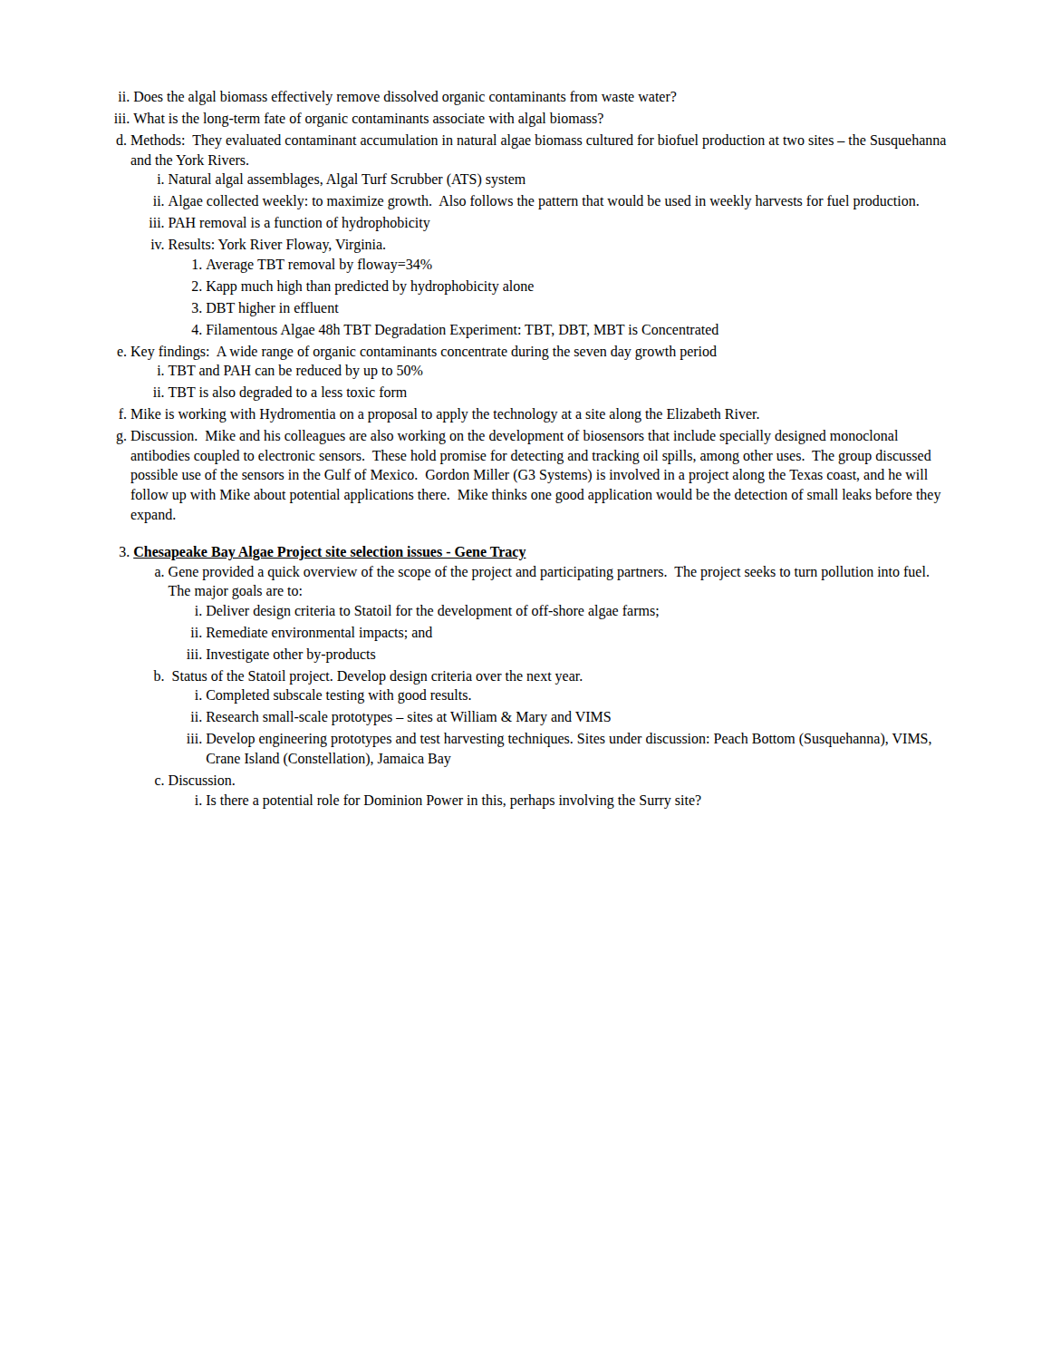Does the algal biomass effectively remove dissolved organic contaminants from waste water?
What is the long-term fate of organic contaminants associate with algal biomass?
Methods: They evaluated contaminant accumulation in natural algae biomass cultured for biofuel production at two sites – the Susquehanna and the York Rivers.
Natural algal assemblages, Algal Turf Scrubber (ATS) system
Algae collected weekly: to maximize growth. Also follows the pattern that would be used in weekly harvests for fuel production.
PAH removal is a function of hydrophobicity
Results: York River Floway, Virginia.
Average TBT removal by floway=34%
Kapp much high than predicted by hydrophobicity alone
DBT higher in effluent
Filamentous Algae 48h TBT Degradation Experiment: TBT, DBT, MBT is Concentrated
Key findings: A wide range of organic contaminants concentrate during the seven day growth period
TBT and PAH can be reduced by up to 50%
TBT is also degraded to a less toxic form
Mike is working with Hydromentia on a proposal to apply the technology at a site along the Elizabeth River.
Discussion. Mike and his colleagues are also working on the development of biosensors that include specially designed monoclonal antibodies coupled to electronic sensors. These hold promise for detecting and tracking oil spills, among other uses. The group discussed possible use of the sensors in the Gulf of Mexico. Gordon Miller (G3 Systems) is involved in a project along the Texas coast, and he will follow up with Mike about potential applications there. Mike thinks one good application would be the detection of small leaks before they expand.
Chesapeake Bay Algae Project site selection issues - Gene Tracy
Gene provided a quick overview of the scope of the project and participating partners. The project seeks to turn pollution into fuel. The major goals are to:
Deliver design criteria to Statoil for the development of off-shore algae farms;
Remediate environmental impacts; and
Investigate other by-products
Status of the Statoil project. Develop design criteria over the next year.
Completed subscale testing with good results.
Research small-scale prototypes – sites at William & Mary and VIMS
Develop engineering prototypes and test harvesting techniques. Sites under discussion: Peach Bottom (Susquehanna), VIMS, Crane Island (Constellation), Jamaica Bay
Discussion.
Is there a potential role for Dominion Power in this, perhaps involving the Surry site?